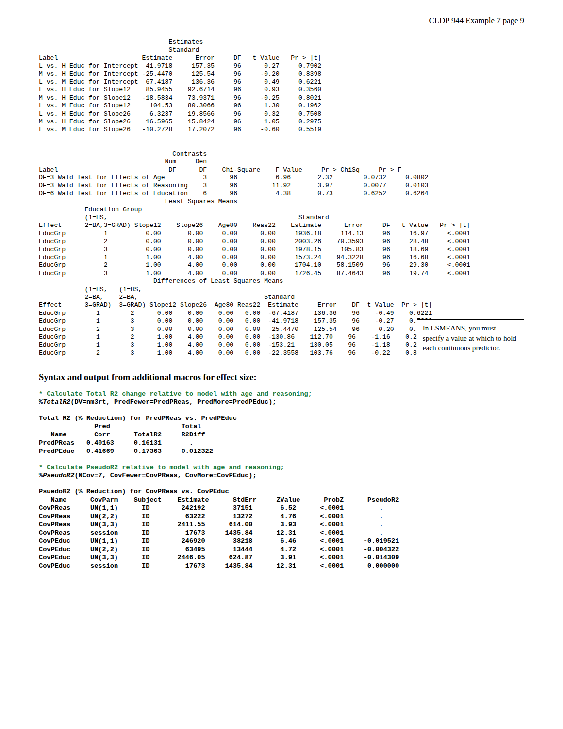CLDP 944 Example 7 page 9
                                  Estimates
                                  Standard
Label                      Estimate      Error     DF   t Value   Pr > |t|
L vs. H Educ for Intercept  41.9718     157.35     96      0.27     0.7902
M vs. H Educ for Intercept -25.4470     125.54     96     -0.20     0.8398
L vs. M Educ for Intercept  67.4187     136.36     96      0.49     0.6221
L vs. H Educ for Slope12    85.9455    92.6714     96      0.93     0.3560
M vs. H Educ for Slope12   -18.5834    73.9371     96     -0.25     0.8021
L vs. M Educ for Slope12     104.53    80.3066     96      1.30     0.1962
L vs. H Educ for Slope26     6.3237    19.8566     96      0.32     0.7508
M vs. H Educ for Slope26    16.5965    15.8424     96      1.05     0.2975
L vs. M Educ for Slope26   -10.2728    17.2072     96     -0.60     0.5519


                                   Contrasts
                                 Num     Den
Label                             DF      DF    Chi-Square    F Value     Pr > ChiSq     Pr > F
DF=3 Wald Test for Effects of Age          3      96          6.96       2.32        0.0732     0.0802
DF=3 Wald Test for Effects of Reasoning    3      96         11.92       3.97        0.0077     0.0103
DF=6 Wald Test for Effects of Education    6      96          4.38       0.73        0.6252     0.6264
                                 Least Squares Means
            Education Group
            (1=HS,                                                  Standard
Effect      2=BA,3=GRAD) Slope12    Slope26    Age80    Reas22    Estimate      Error     DF   t Value   Pr > |t|
EducGrp          1          0.00       0.00     0.00      0.00     1936.18     114.13     96     16.97     <.0001
EducGrp          2          0.00       0.00     0.00      0.00     2003.26    70.3593     96     28.48     <.0001
EducGrp          3          0.00       0.00     0.00      0.00     1978.15     105.83     96     18.69     <.0001
EducGrp          1          1.00       4.00     0.00      0.00     1573.24    94.3228     96     16.68     <.0001
EducGrp          2          1.00       4.00     0.00      0.00     1704.10    58.1509     96     29.30     <.0001
EducGrp          3          1.00       4.00     0.00      0.00     1726.45    87.4643     96     19.74     <.0001
                              Differences of Least Squares Means
            (1=HS,   (1=HS,
            2=BA,    2=BA,                                 Standard
Effect      3=GRAD)  3=GRAD) Slope12 Slope26  Age80 Reas22  Estimate     Error    DF  t Value  Pr > |t|
EducGrp        1        2      0.00    0.00    0.00   0.00  -67.4187    136.36    96    -0.49    0.6221
EducGrp        1        3      0.00    0.00    0.00   0.00  -41.9718    157.35    96    -0.27    0.7902
EducGrp        2        3      0.00    0.00    0.00   0.00   25.4470    125.54    96     0.20    0.8398
EducGrp        1        2      1.00    4.00    0.00   0.00  -130.86    112.70    96    -1.16    0.2485
EducGrp        1        3      1.00    4.00    0.00   0.00  -153.21    130.05    96    -1.18    0.2417
EducGrp        2        3      1.00    4.00    0.00   0.00  -22.3558   103.76    96    -0.22    0.8299
In LSMEANS, you must specify a value at which to hold each continuous predictor.
Syntax and output from additional macros for effect size:
* Calculate Total R2 change relative to model with age and reasoning;
%TotalR2(DV=nm3rt, PredFewer=PredPReas, PredMore=PredPEduc);
Total R2 (% Reduction) for PredPReas vs. PredPEduc
              Pred                  Total
   Name       Corr      TotalR2     R2Diff
PredPReas   0.40163     0.16131       .
PredPEduc   0.41669     0.17363     0.012322
* Calculate PseudoR2 relative to model with age and reasoning;
%PseudoR2(NCov=7, CovFewer=CovPReas, CovMore=CovPEduc);
PsuedoR2 (% Reduction) for CovPReas vs. CovPEduc
   Name      CovParm    Subject    Estimate      StdErr     ZValue      ProbZ      PseudoR2
CovPReas     UN(1,1)      ID        242192       37151       6.52      <.0001         .
CovPReas     UN(2,2)      ID         63222       13272       4.76      <.0001         .
CovPReas     UN(3,3)      ID       2411.55      614.00       3.93      <.0001         .
CovPReas     session      ID         17673     1435.84      12.31      <.0001         .
CovPEduc     UN(1,1)      ID        246920       38218       6.46      <.0001     -0.019521
CovPEduc     UN(2,2)      ID         63495       13444       4.72      <.0001     -0.004322
CovPEduc     UN(3,3)      ID       2446.05      624.87       3.91      <.0001     -0.014309
CovPEduc     session      ID         17673     1435.84      12.31      <.0001      0.000000